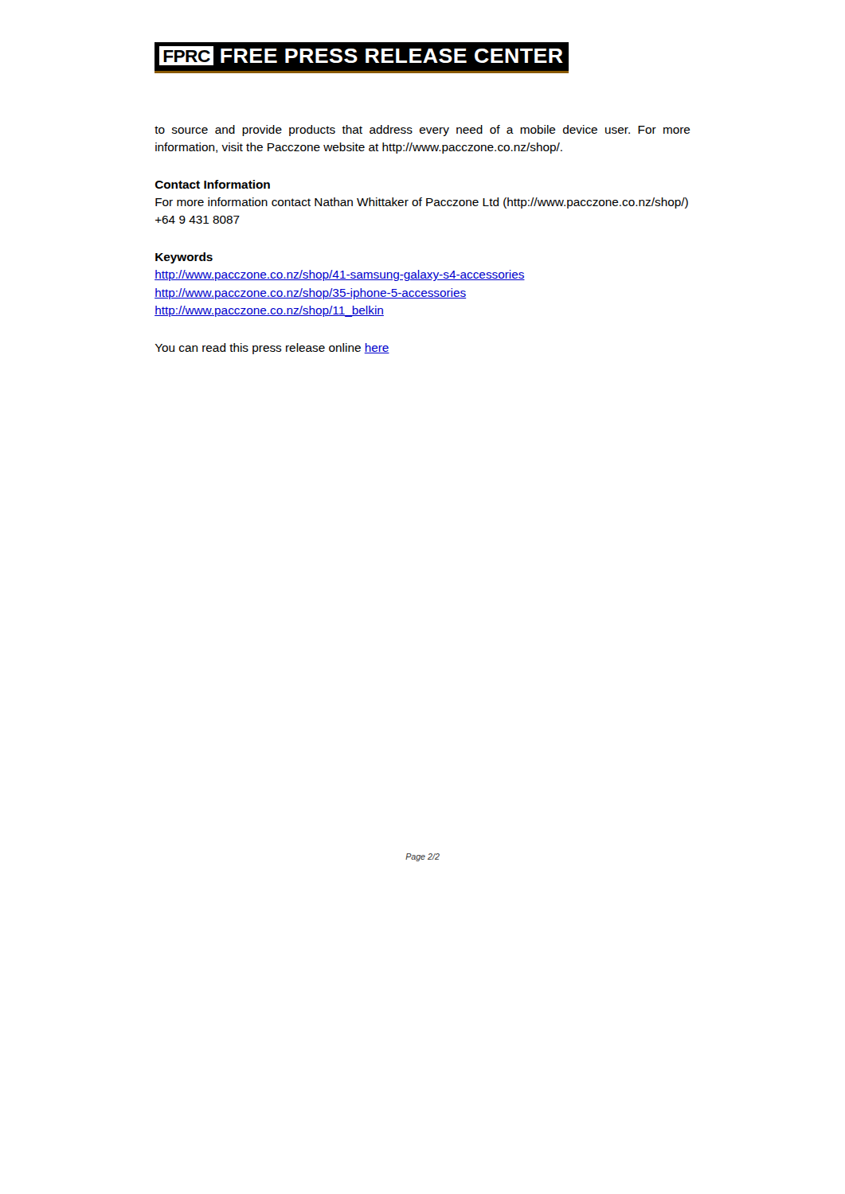FPRC Free Press Release Center
to source and provide products that address every need of a mobile device user. For more information, visit the Pacczone website at http://www.pacczone.co.nz/shop/.
Contact Information
For more information contact Nathan Whittaker of Pacczone Ltd (http://www.pacczone.co.nz/shop/) +64 9 431 8087
Keywords
http://www.pacczone.co.nz/shop/41-samsung-galaxy-s4-accessories http://www.pacczone.co.nz/shop/35-iphone-5-accessories http://www.pacczone.co.nz/shop/11_belkin
You can read this press release online here
Page 2/2